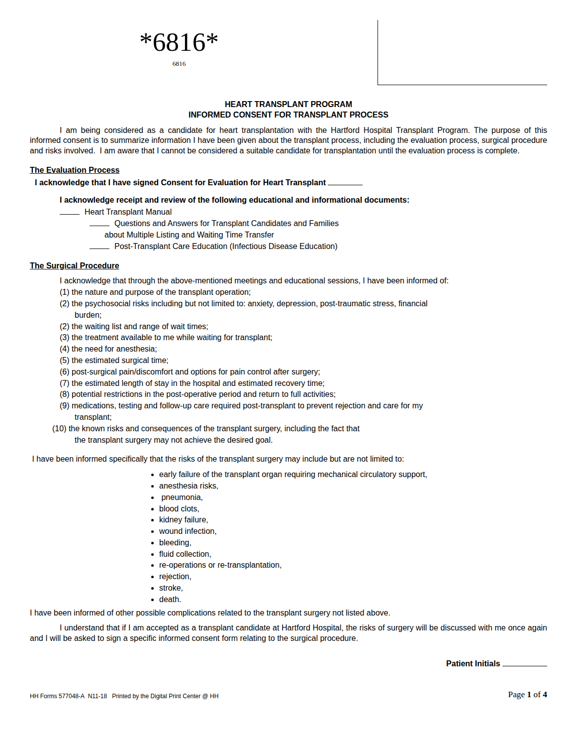*6816*
6816
HEART TRANSPLANT PROGRAM
INFORMED CONSENT FOR TRANSPLANT PROCESS
I am being considered as a candidate for heart transplantation with the Hartford Hospital Transplant Program. The purpose of this informed consent is to summarize information I have been given about the transplant process, including the evaluation process, surgical procedure and risks involved. I am aware that I cannot be considered a suitable candidate for transplantation until the evaluation process is complete.
The Evaluation Process
I acknowledge that I have signed Consent for Evaluation for Heart Transplant
I acknowledge receipt and review of the following educational and informational documents:
Heart Transplant Manual
Questions and Answers for Transplant Candidates and Families
about Multiple Listing and Waiting Time Transfer
Post-Transplant Care Education (Infectious Disease Education)
The Surgical Procedure
I acknowledge that through the above-mentioned meetings and educational sessions, I have been informed of:
(1) the nature and purpose of the transplant operation;
(2) the psychosocial risks including but not limited to: anxiety, depression, post-traumatic stress, financial
burden;
(2) the waiting list and range of wait times;
(3) the treatment available to me while waiting for transplant;
(4) the need for anesthesia;
(5) the estimated surgical time;
(6) post-surgical pain/discomfort and options for pain control after surgery;
(7) the estimated length of stay in the hospital and estimated recovery time;
(8) potential restrictions in the post-operative period and return to full activities;
(9) medications, testing and follow-up care required post-transplant to prevent rejection and care for my
transplant;
(10) the known risks and consequences of the transplant surgery, including the fact that
the transplant surgery may not achieve the desired goal.
I have been informed specifically that the risks of the transplant surgery may include but are not limited to:
early failure of the transplant organ requiring mechanical circulatory support,
anesthesia risks,
pneumonia,
blood clots,
kidney failure,
wound infection,
bleeding,
fluid collection,
re-operations or re-transplantation,
rejection,
stroke,
death.
I have been informed of other possible complications related to the transplant surgery not listed above.
I understand that if I am accepted as a transplant candidate at Hartford Hospital, the risks of surgery will be discussed with me once again and I will be asked to sign a specific informed consent form relating to the surgical procedure.
Patient Initials
HH Forms 577048-A N11-18 Printed by the Digital Print Center @ HH
Page 1 of 4